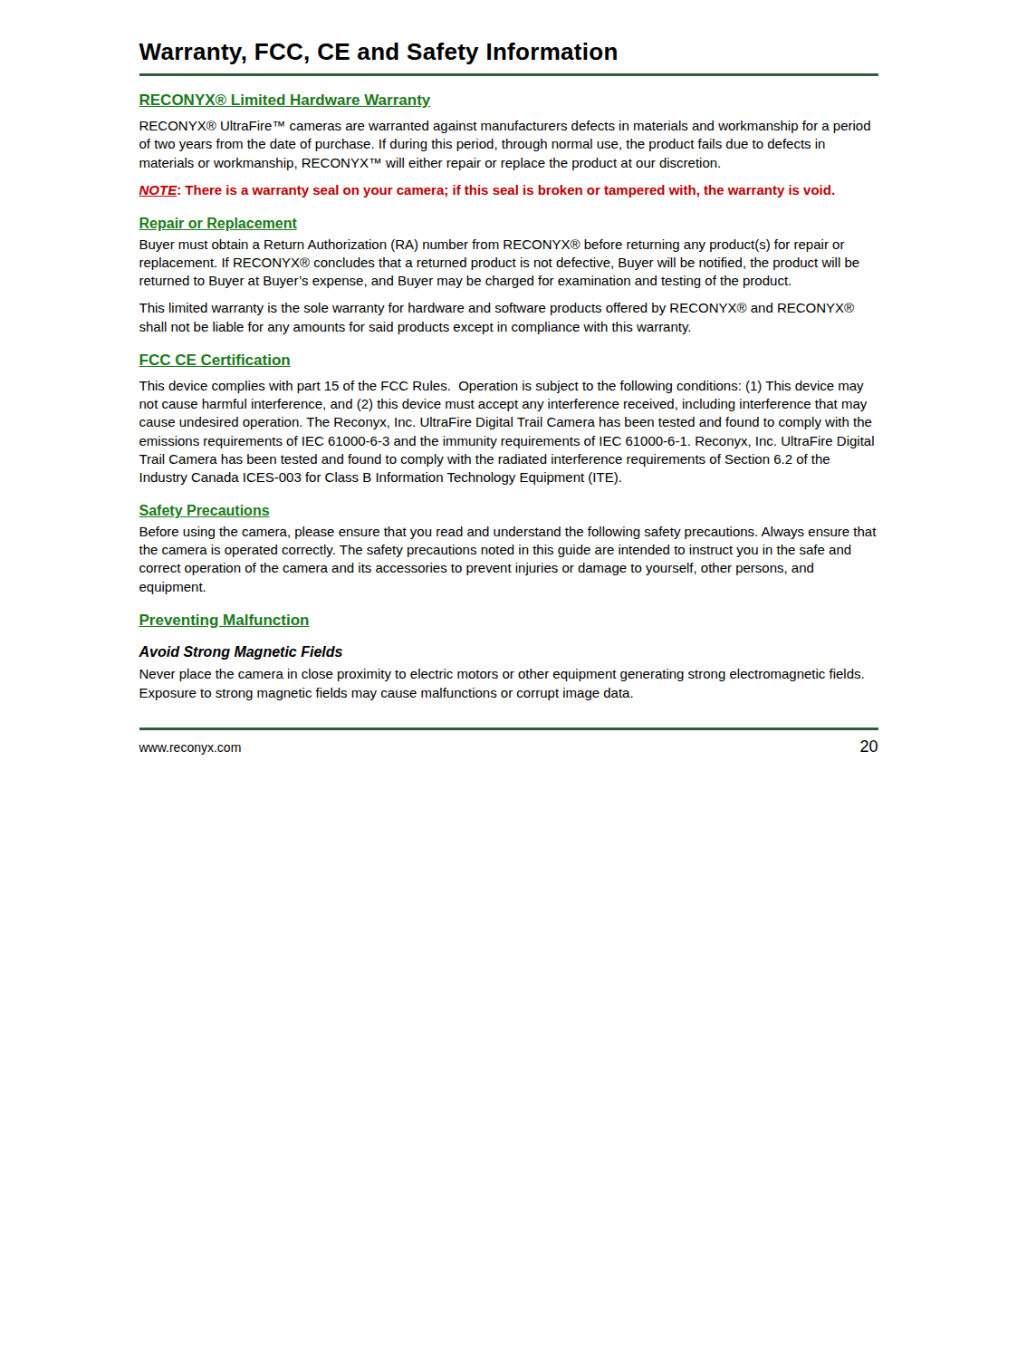Warranty, FCC, CE and Safety Information
RECONYX® Limited Hardware Warranty
RECONYX® UltraFire™ cameras are warranted against manufacturers defects in materials and workmanship for a period of two years from the date of purchase. If during this period, through normal use, the product fails due to defects in materials or workmanship, RECONYX™ will either repair or replace the product at our discretion.
NOTE: There is a warranty seal on your camera; if this seal is broken or tampered with, the warranty is void.
Repair or Replacement
Buyer must obtain a Return Authorization (RA) number from RECONYX® before returning any product(s) for repair or replacement. If RECONYX® concludes that a returned product is not defective, Buyer will be notified, the product will be returned to Buyer at Buyer’s expense, and Buyer may be charged for examination and testing of the product.
This limited warranty is the sole warranty for hardware and software products offered by RECONYX® and RECONYX® shall not be liable for any amounts for said products except in compliance with this warranty.
FCC CE Certification
This device complies with part 15 of the FCC Rules. Operation is subject to the following conditions: (1) This device may not cause harmful interference, and (2) this device must accept any interference received, including interference that may cause undesired operation. The Reconyx, Inc. UltraFire Digital Trail Camera has been tested and found to comply with the emissions requirements of IEC 61000-6-3 and the immunity requirements of IEC 61000-6-1. Reconyx, Inc. UltraFire Digital Trail Camera has been tested and found to comply with the radiated interference requirements of Section 6.2 of the Industry Canada ICES-003 for Class B Information Technology Equipment (ITE).
Safety Precautions
Before using the camera, please ensure that you read and understand the following safety precautions. Always ensure that the camera is operated correctly. The safety precautions noted in this guide are intended to instruct you in the safe and correct operation of the camera and its accessories to prevent injuries or damage to yourself, other persons, and equipment.
Preventing Malfunction
Avoid Strong Magnetic Fields
Never place the camera in close proximity to electric motors or other equipment generating strong electromagnetic fields. Exposure to strong magnetic fields may cause malfunctions or corrupt image data.
www.reconyx.com 20